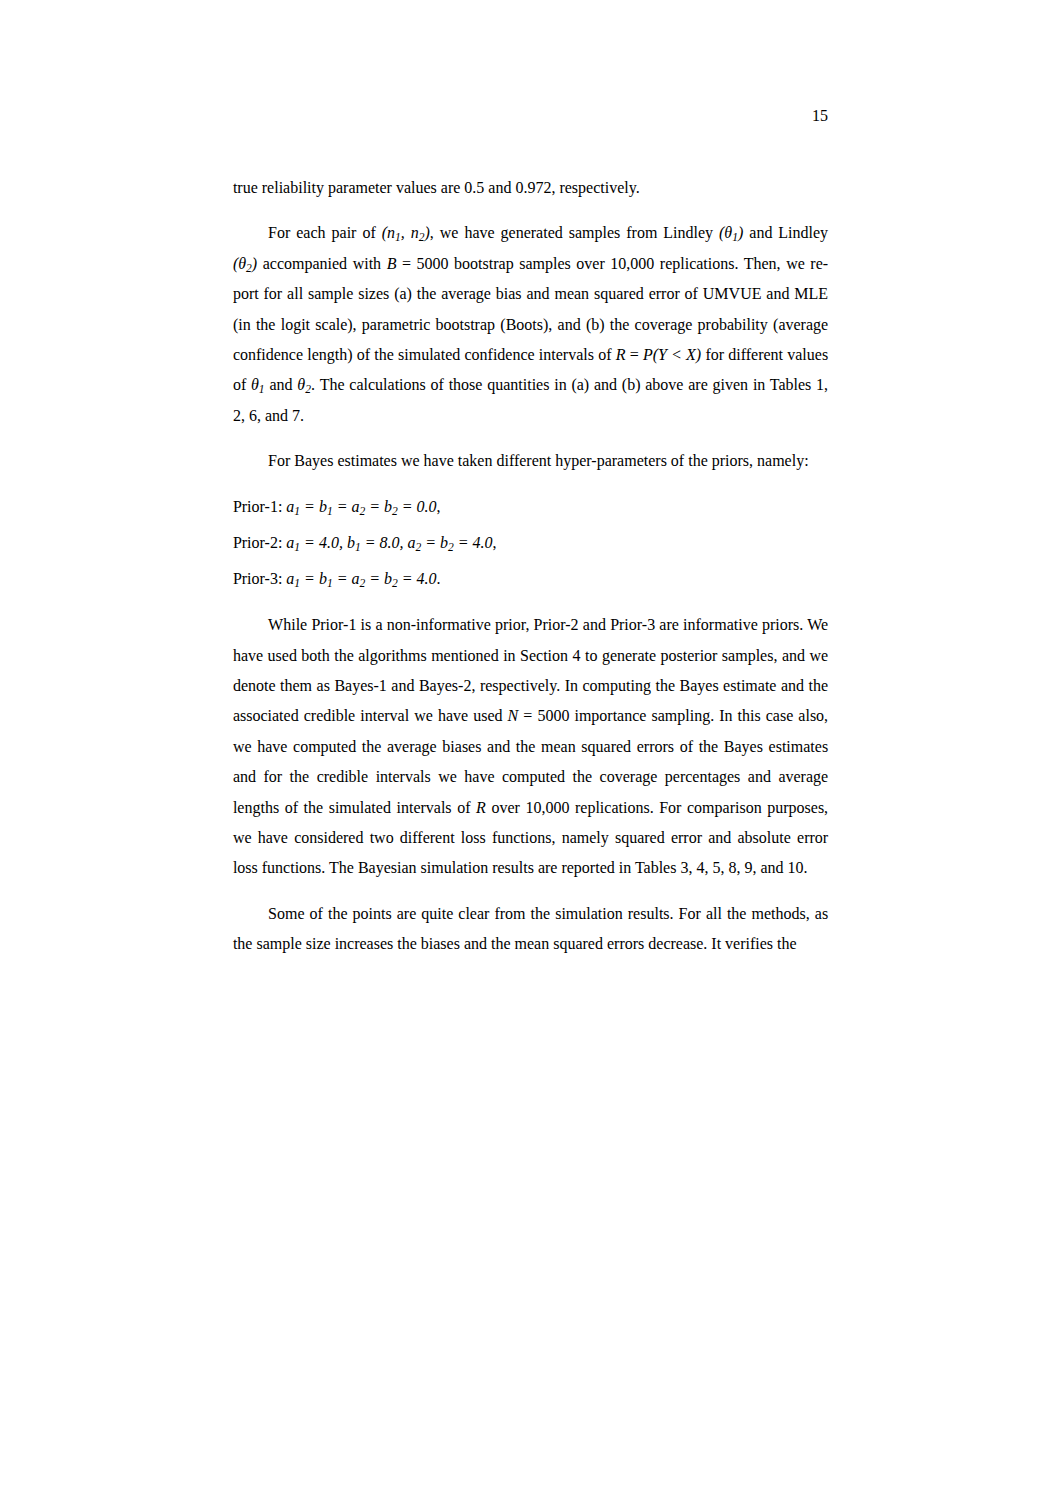15
true reliability parameter values are 0.5 and 0.972, respectively.
For each pair of (n1, n2), we have generated samples from Lindley (θ1) and Lindley (θ2) accompanied with B = 5000 bootstrap samples over 10,000 replications. Then, we report for all sample sizes (a) the average bias and mean squared error of UMVUE and MLE (in the logit scale), parametric bootstrap (Boots), and (b) the coverage probability (average confidence length) of the simulated confidence intervals of R = P(Y < X) for different values of θ1 and θ2. The calculations of those quantities in (a) and (b) above are given in Tables 1, 2, 6, and 7.
For Bayes estimates we have taken different hyper-parameters of the priors, namely:
Prior-1: a1 = b1 = a2 = b2 = 0.0,
Prior-2: a1 = 4.0, b1 = 8.0, a2 = b2 = 4.0,
Prior-3: a1 = b1 = a2 = b2 = 4.0.
While Prior-1 is a non-informative prior, Prior-2 and Prior-3 are informative priors. We have used both the algorithms mentioned in Section 4 to generate posterior samples, and we denote them as Bayes-1 and Bayes-2, respectively. In computing the Bayes estimate and the associated credible interval we have used N = 5000 importance sampling. In this case also, we have computed the average biases and the mean squared errors of the Bayes estimates and for the credible intervals we have computed the coverage percentages and average lengths of the simulated intervals of R over 10,000 replications. For comparison purposes, we have considered two different loss functions, namely squared error and absolute error loss functions. The Bayesian simulation results are reported in Tables 3, 4, 5, 8, 9, and 10.
Some of the points are quite clear from the simulation results. For all the methods, as the sample size increases the biases and the mean squared errors decrease. It verifies the